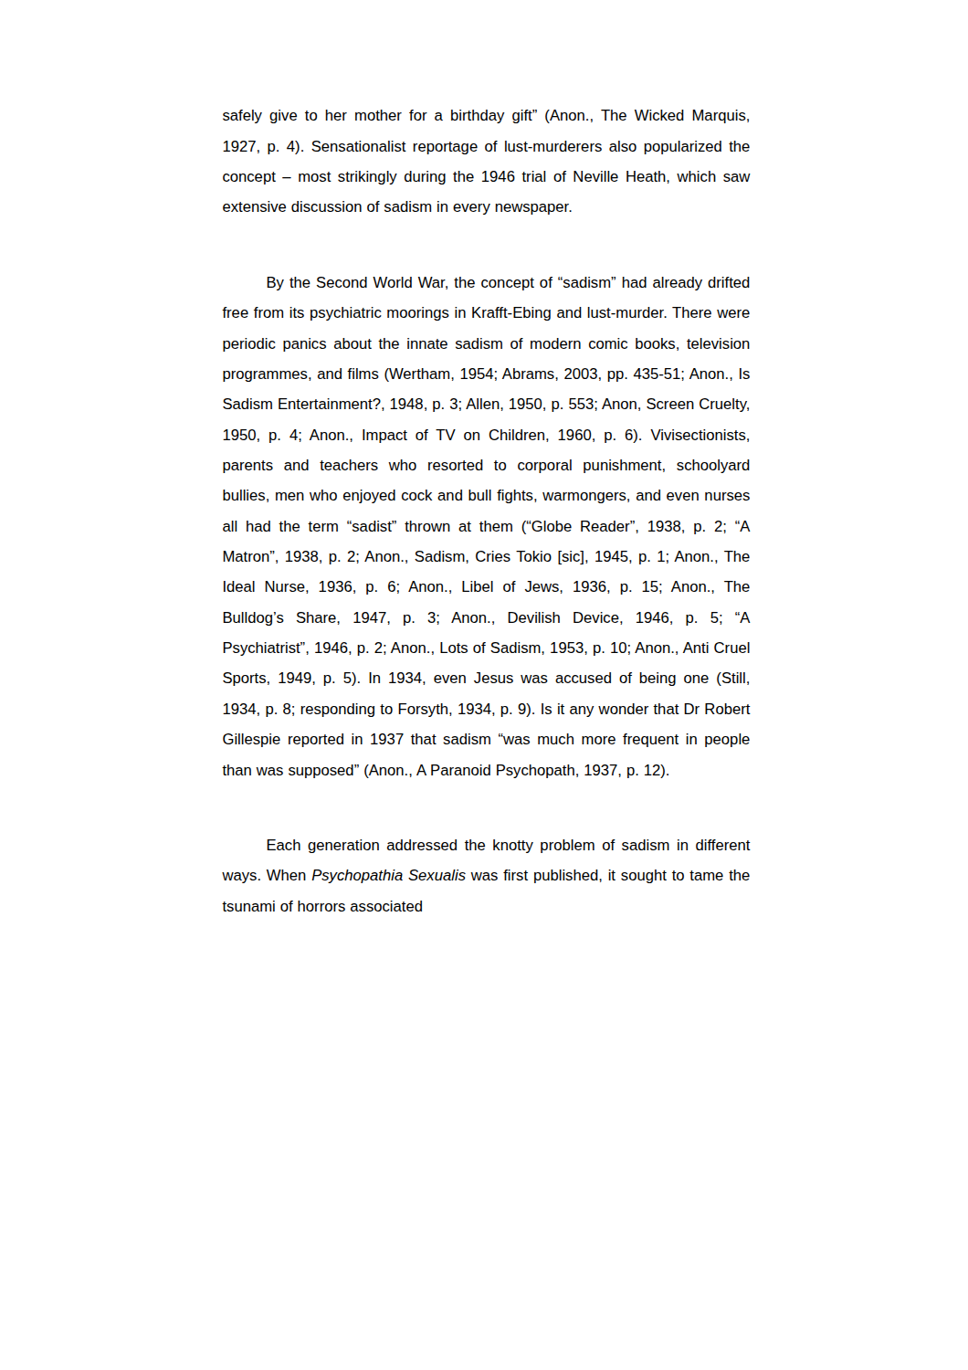safely give to her mother for a birthday gift” (Anon., The Wicked Marquis, 1927, p. 4). Sensationalist reportage of lust-murderers also popularized the concept – most strikingly during the 1946 trial of Neville Heath, which saw extensive discussion of sadism in every newspaper.
By the Second World War, the concept of “sadism” had already drifted free from its psychiatric moorings in Krafft-Ebing and lust-murder. There were periodic panics about the innate sadism of modern comic books, television programmes, and films (Wertham, 1954; Abrams, 2003, pp. 435-51; Anon., Is Sadism Entertainment?, 1948, p. 3; Allen, 1950, p. 553; Anon, Screen Cruelty, 1950, p. 4; Anon., Impact of TV on Children, 1960, p. 6). Vivisectionists, parents and teachers who resorted to corporal punishment, schoolyard bullies, men who enjoyed cock and bull fights, warmongers, and even nurses all had the term “sadist” thrown at them (“Globe Reader”, 1938, p. 2; “A Matron”, 1938, p. 2; Anon., Sadism, Cries Tokio [sic], 1945, p. 1; Anon., The Ideal Nurse, 1936, p. 6; Anon., Libel of Jews, 1936, p. 15; Anon., The Bulldog’s Share, 1947, p. 3; Anon., Devilish Device, 1946, p. 5; “A Psychiatrist”, 1946, p. 2; Anon., Lots of Sadism, 1953, p. 10; Anon., Anti Cruel Sports, 1949, p. 5). In 1934, even Jesus was accused of being one (Still, 1934, p. 8; responding to Forsyth, 1934, p. 9). Is it any wonder that Dr Robert Gillespie reported in 1937 that sadism “was much more frequent in people than was supposed” (Anon., A Paranoid Psychopath, 1937, p. 12).
Each generation addressed the knotty problem of sadism in different ways. When Psychopathia Sexualis was first published, it sought to tame the tsunami of horrors associated